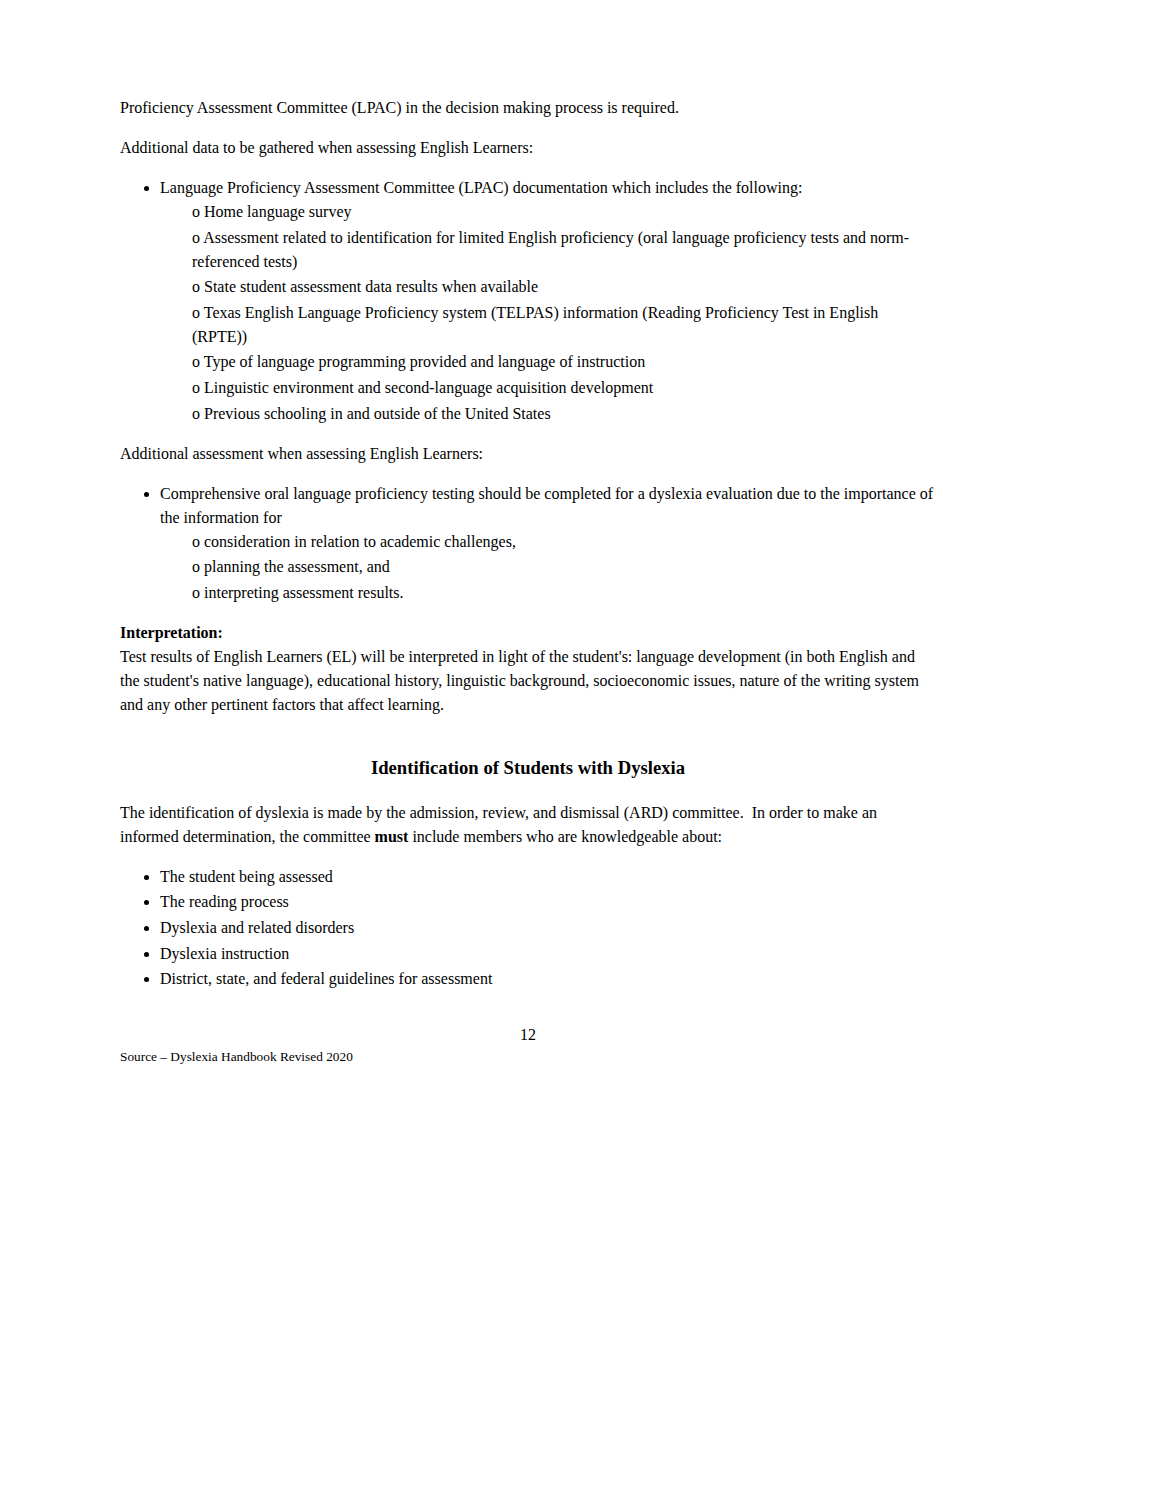Proficiency Assessment Committee (LPAC) in the decision making process is required.
Additional data to be gathered when assessing English Learners:
Language Proficiency Assessment Committee (LPAC) documentation which includes the following:
Home language survey
Assessment related to identification for limited English proficiency (oral language proficiency tests and norm-referenced tests)
State student assessment data results when available
Texas English Language Proficiency system (TELPAS) information (Reading Proficiency Test in English (RPTE))
Type of language programming provided and language of instruction
Linguistic environment and second-language acquisition development
Previous schooling in and outside of the United States
Additional assessment when assessing English Learners:
Comprehensive oral language proficiency testing should be completed for a dyslexia evaluation due to the importance of the information for
consideration in relation to academic challenges,
planning the assessment, and
interpreting assessment results.
Interpretation:
Test results of English Learners (EL) will be interpreted in light of the student's: language development (in both English and the student's native language), educational history, linguistic background, socioeconomic issues, nature of the writing system and any other pertinent factors that affect learning.
Identification of Students with Dyslexia
The identification of dyslexia is made by the admission, review, and dismissal (ARD) committee. In order to make an informed determination, the committee must include members who are knowledgeable about:
The student being assessed
The reading process
Dyslexia and related disorders
Dyslexia instruction
District, state, and federal guidelines for assessment
12
Source – Dyslexia Handbook Revised 2020